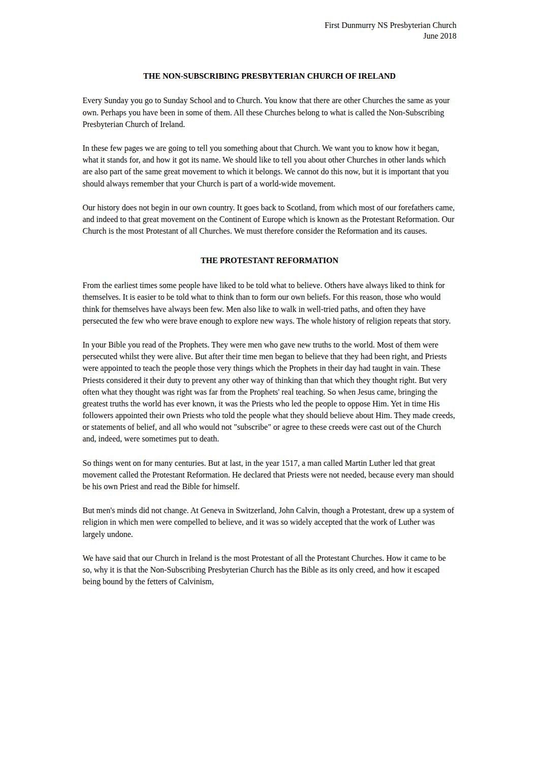First Dunmurry NS Presbyterian Church
June 2018
The Non-Subscribing Presbyterian Church of Ireland
Every Sunday you go to Sunday School and to Church. You know that there are other Churches the same as your own. Perhaps you have been in some of them. All these Churches belong to what is called the Non-Subscribing Presbyterian Church of Ireland.
In these few pages we are going to tell you something about that Church. We want you to know how it began, what it stands for, and how it got its name. We should like to tell you about other Churches in other lands which are also part of the same great movement to which it belongs. We cannot do this now, but it is important that you should always remember that your Church is part of a world-wide movement.
Our history does not begin in our own country. It goes back to Scotland, from which most of our forefathers came, and indeed to that great movement on the Continent of Europe which is known as the Protestant Reformation. Our Church is the most Protestant of all Churches. We must therefore consider the Reformation and its causes.
The Protestant Reformation
From the earliest times some people have liked to be told what to believe. Others have always liked to think for themselves. It is easier to be told what to think than to form our own beliefs. For this reason, those who would think for themselves have always been few. Men also like to walk in well-tried paths, and often they have persecuted the few who were brave enough to explore new ways. The whole history of religion repeats that story.
In your Bible you read of the Prophets. They were men who gave new truths to the world. Most of them were persecuted whilst they were alive. But after their time men began to believe that they had been right, and Priests were appointed to teach the people those very things which the Prophets in their day had taught in vain. These Priests considered it their duty to prevent any other way of thinking than that which they thought right. But very often what they thought was right was far from the Prophets' real teaching. So when Jesus came, bringing the greatest truths the world has ever known, it was the Priests who led the people to oppose Him. Yet in time His followers appointed their own Priests who told the people what they should believe about Him. They made creeds, or statements of belief, and all who would not "subscribe" or agree to these creeds were cast out of the Church and, indeed, were sometimes put to death.
So things went on for many centuries. But at last, in the year 1517, a man called Martin Luther led that great movement called the Protestant Reformation. He declared that Priests were not needed, because every man should be his own Priest and read the Bible for himself.
But men's minds did not change. At Geneva in Switzerland, John Calvin, though a Protestant, drew up a system of religion in which men were compelled to believe, and it was so widely accepted that the work of Luther was largely undone.
We have said that our Church in Ireland is the most Protestant of all the Protestant Churches. How it came to be so, why it is that the Non-Subscribing Presbyterian Church has the Bible as its only creed, and how it escaped being bound by the fetters of Calvinism,